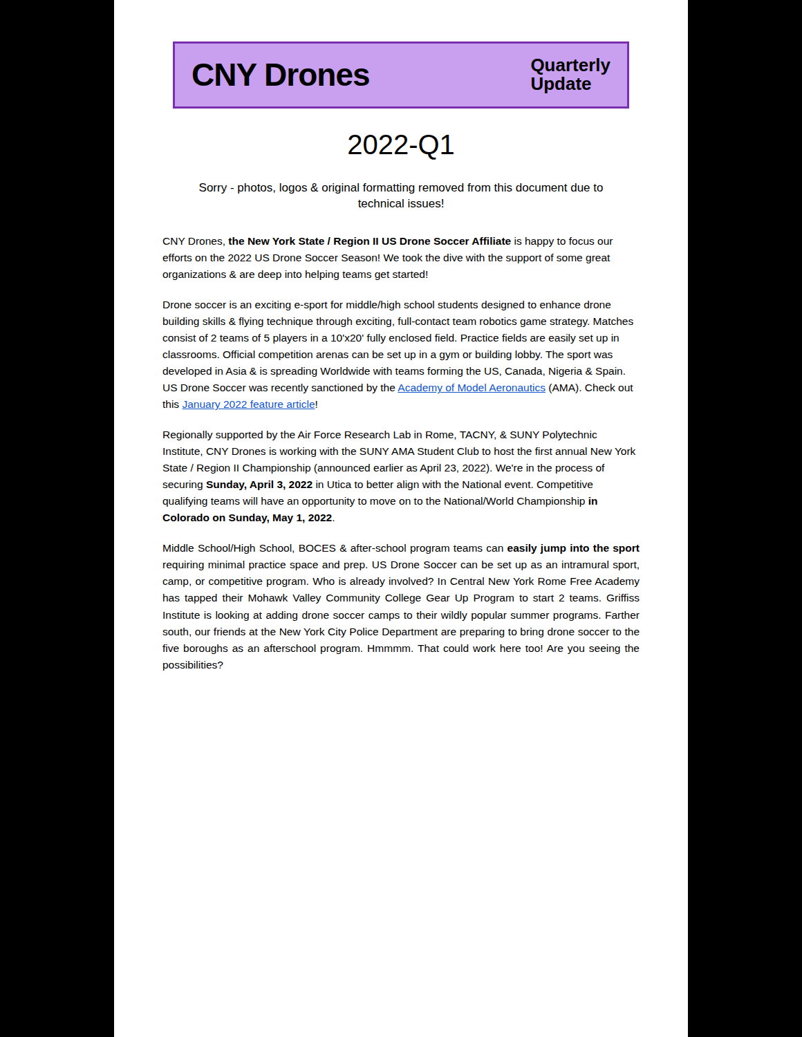CNY Drones
Quarterly
Update
2022-Q1
Sorry - photos, logos & original formatting removed from this document due to technical issues!
CNY Drones, the New York State / Region II US Drone Soccer Affiliate is happy to focus our efforts on the 2022 US Drone Soccer Season! We took the dive with the support of some great organizations & are deep into helping teams get started!
Drone soccer is an exciting e-sport for middle/high school students designed to enhance drone building skills & flying technique through exciting, full-contact team robotics game strategy. Matches consist of 2 teams of 5 players in a 10'x20' fully enclosed field. Practice fields are easily set up in classrooms. Official competition arenas can be set up in a gym or building lobby. The sport was developed in Asia & is spreading Worldwide with teams forming the US, Canada, Nigeria & Spain. US Drone Soccer was recently sanctioned by the Academy of Model Aeronautics (AMA). Check out this January 2022 feature article!
Regionally supported by the Air Force Research Lab in Rome, TACNY, & SUNY Polytechnic Institute, CNY Drones is working with the SUNY AMA Student Club to host the first annual New York State / Region II Championship (announced earlier as April 23, 2022). We're in the process of securing Sunday, April 3, 2022 in Utica to better align with the National event. Competitive qualifying teams will have an opportunity to move on to the National/World Championship in Colorado on Sunday, May 1, 2022.
Middle School/High School, BOCES & after-school program teams can easily jump into the sport requiring minimal practice space and prep. US Drone Soccer can be set up as an intramural sport, camp, or competitive program. Who is already involved? In Central New York Rome Free Academy has tapped their Mohawk Valley Community College Gear Up Program to start 2 teams. Griffiss Institute is looking at adding drone soccer camps to their wildly popular summer programs. Farther south, our friends at the New York City Police Department are preparing to bring drone soccer to the five boroughs as an afterschool program. Hmmmm. That could work here too! Are you seeing the possibilities?